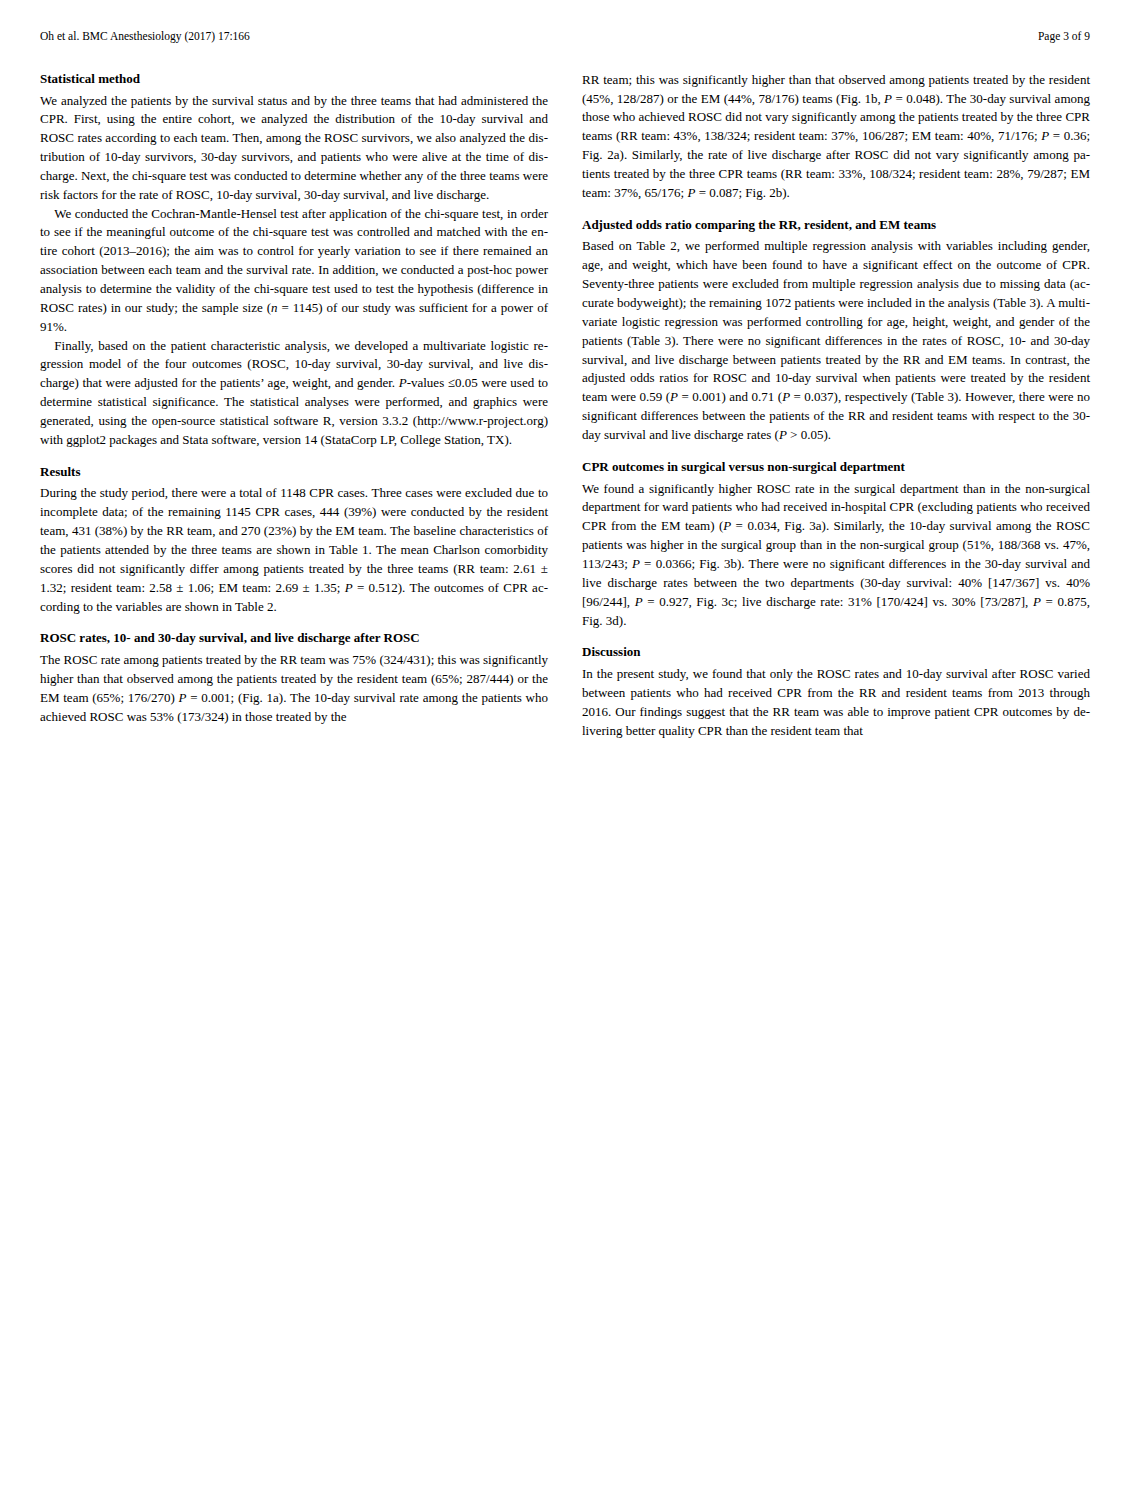Oh et al. BMC Anesthesiology (2017) 17:166
Page 3 of 9
Statistical method
We analyzed the patients by the survival status and by the three teams that had administered the CPR. First, using the entire cohort, we analyzed the distribution of the 10-day survival and ROSC rates according to each team. Then, among the ROSC survivors, we also analyzed the distribution of 10-day survivors, 30-day survivors, and patients who were alive at the time of discharge. Next, the chi-square test was conducted to determine whether any of the three teams were risk factors for the rate of ROSC, 10-day survival, 30-day survival, and live discharge.
We conducted the Cochran-Mantle-Hensel test after application of the chi-square test, in order to see if the meaningful outcome of the chi-square test was controlled and matched with the entire cohort (2013–2016); the aim was to control for yearly variation to see if there remained an association between each team and the survival rate. In addition, we conducted a post-hoc power analysis to determine the validity of the chi-square test used to test the hypothesis (difference in ROSC rates) in our study; the sample size (n = 1145) of our study was sufficient for a power of 91%.
Finally, based on the patient characteristic analysis, we developed a multivariate logistic regression model of the four outcomes (ROSC, 10-day survival, 30-day survival, and live discharge) that were adjusted for the patients’ age, weight, and gender. P-values ≤0.05 were used to determine statistical significance. The statistical analyses were performed, and graphics were generated, using the open-source statistical software R, version 3.3.2 (http://www.r-project.org) with ggplot2 packages and Stata software, version 14 (StataCorp LP, College Station, TX).
Results
During the study period, there were a total of 1148 CPR cases. Three cases were excluded due to incomplete data; of the remaining 1145 CPR cases, 444 (39%) were conducted by the resident team, 431 (38%) by the RR team, and 270 (23%) by the EM team. The baseline characteristics of the patients attended by the three teams are shown in Table 1. The mean Charlson comorbidity scores did not significantly differ among patients treated by the three teams (RR team: 2.61 ± 1.32; resident team: 2.58 ± 1.06; EM team: 2.69 ± 1.35; P = 0.512). The outcomes of CPR according to the variables are shown in Table 2.
ROSC rates, 10- and 30-day survival, and live discharge after ROSC
The ROSC rate among patients treated by the RR team was 75% (324/431); this was significantly higher than that observed among the patients treated by the resident team (65%; 287/444) or the EM team (65%; 176/270) P = 0.001; (Fig. 1a). The 10-day survival rate among the patients who achieved ROSC was 53% (173/324) in those treated by the
RR team; this was significantly higher than that observed among patients treated by the resident (45%, 128/287) or the EM (44%, 78/176) teams (Fig. 1b, P = 0.048). The 30-day survival among those who achieved ROSC did not vary significantly among the patients treated by the three CPR teams (RR team: 43%, 138/324; resident team: 37%, 106/287; EM team: 40%, 71/176; P = 0.36; Fig. 2a). Similarly, the rate of live discharge after ROSC did not vary significantly among patients treated by the three CPR teams (RR team: 33%, 108/324; resident team: 28%, 79/287; EM team: 37%, 65/176; P = 0.087; Fig. 2b).
Adjusted odds ratio comparing the RR, resident, and EM teams
Based on Table 2, we performed multiple regression analysis with variables including gender, age, and weight, which have been found to have a significant effect on the outcome of CPR. Seventy-three patients were excluded from multiple regression analysis due to missing data (accurate bodyweight); the remaining 1072 patients were included in the analysis (Table 3). A multivariate logistic regression was performed controlling for age, height, weight, and gender of the patients (Table 3). There were no significant differences in the rates of ROSC, 10- and 30-day survival, and live discharge between patients treated by the RR and EM teams. In contrast, the adjusted odds ratios for ROSC and 10-day survival when patients were treated by the resident team were 0.59 (P = 0.001) and 0.71 (P = 0.037), respectively (Table 3). However, there were no significant differences between the patients of the RR and resident teams with respect to the 30-day survival and live discharge rates (P > 0.05).
CPR outcomes in surgical versus non-surgical department
We found a significantly higher ROSC rate in the surgical department than in the non-surgical department for ward patients who had received in-hospital CPR (excluding patients who received CPR from the EM team) (P = 0.034, Fig. 3a). Similarly, the 10-day survival among the ROSC patients was higher in the surgical group than in the non-surgical group (51%, 188/368 vs. 47%, 113/243; P = 0.0366; Fig. 3b). There were no significant differences in the 30-day survival and live discharge rates between the two departments (30-day survival: 40% [147/367] vs. 40% [96/244], P = 0.927, Fig. 3c; live discharge rate: 31% [170/424] vs. 30% [73/287], P = 0.875, Fig. 3d).
Discussion
In the present study, we found that only the ROSC rates and 10-day survival after ROSC varied between patients who had received CPR from the RR and resident teams from 2013 through 2016. Our findings suggest that the RR team was able to improve patient CPR outcomes by delivering better quality CPR than the resident team that